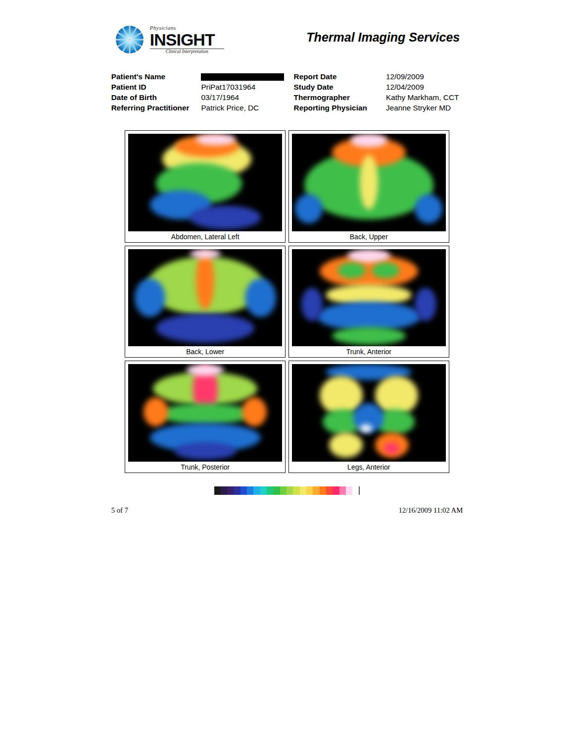Physicians
INSIGHT
Clinical Interpretation
Thermal Imaging Services
| Patient's Name | | Report Date | 12/09/2009 |
| Patient ID | PriPat17031964 | Study Date | 12/04/2009 |
| Date of Birth | 03/17/1964 | Thermographer | Kathy Markham, CCT |
| Referring Practitioner | Patrick Price, DC | Reporting Physician | Jeanne Stryker MD |
| Abdomen, Lateral Left | Back, Upper |
| Back, Lower | Trunk, Anterior |
| Trunk, Posterior | Legs, Anterior |
5 of 7
12/16/2009 11:02 AM